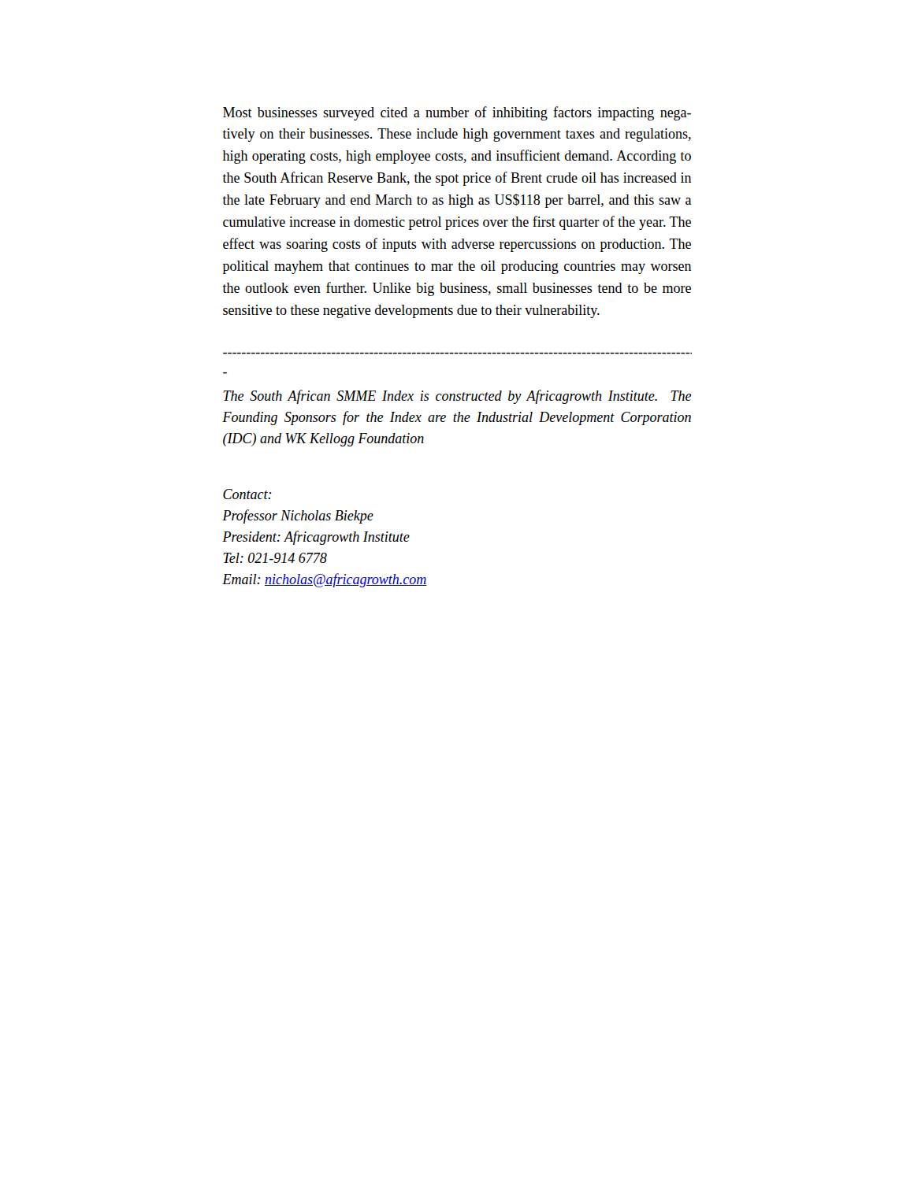Most businesses surveyed cited a number of inhibiting factors impacting negatively on their businesses. These include high government taxes and regulations, high operating costs, high employee costs, and insufficient demand. According to the South African Reserve Bank, the spot price of Brent crude oil has increased in the late February and end March to as high as US$118 per barrel, and this saw a cumulative increase in domestic petrol prices over the first quarter of the year. The effect was soaring costs of inputs with adverse repercussions on production. The political mayhem that continues to mar the oil producing countries may worsen the outlook even further. Unlike big business, small businesses tend to be more sensitive to these negative developments due to their vulnerability.
-----------------------------------------------------------------------------------------------------
-
The South African SMME Index is constructed by Africagrowth Institute. The Founding Sponsors for the Index are the Industrial Development Corporation (IDC) and WK Kellogg Foundation
Contact:
Professor Nicholas Biekpe
President: Africagrowth Institute
Tel: 021-914 6778
Email: nicholas@africagrowth.com